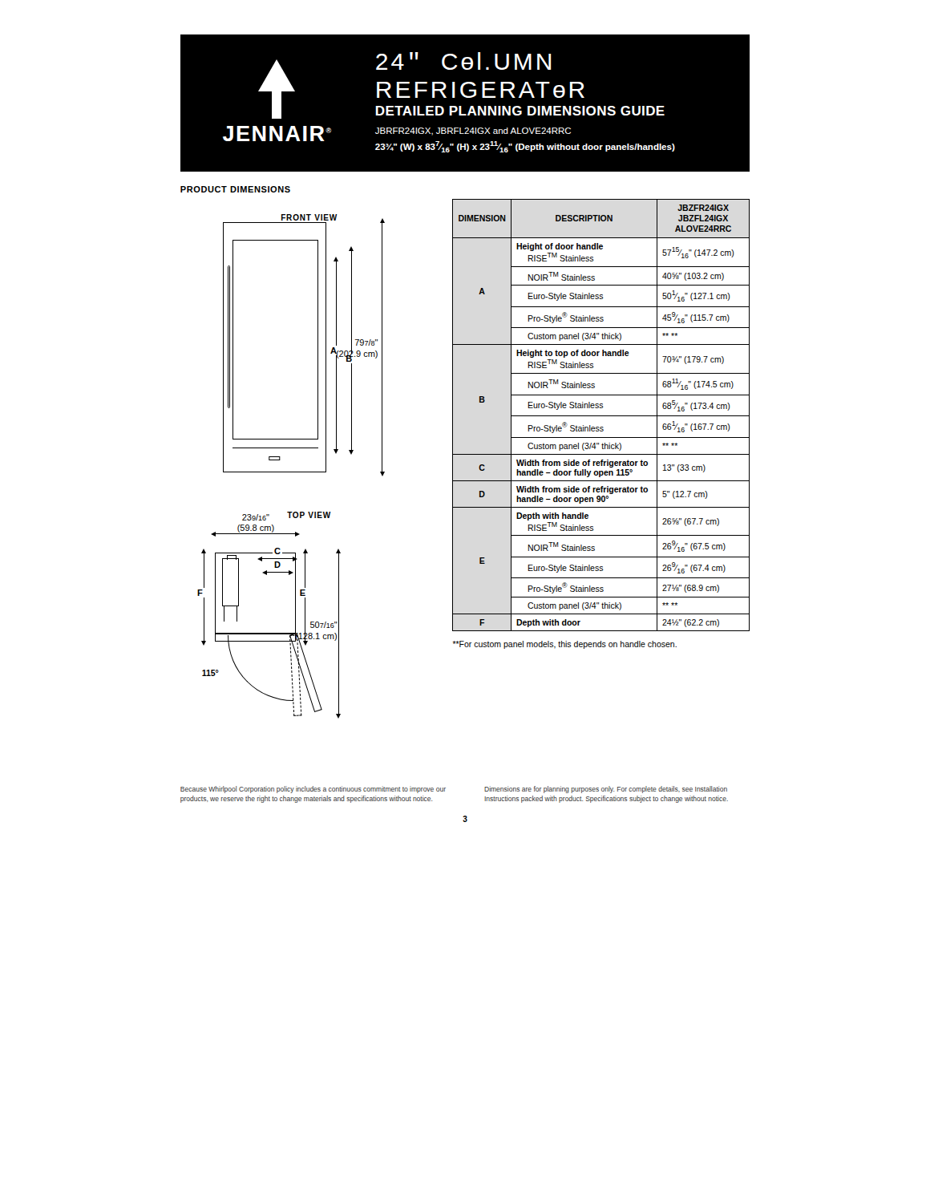JENNAIR®
24" Cөl.UMN REFRIGERATөR
DETAILED PLANNING DIMENSIONS GUIDE
JBRFR24IGX, JBRFL24IGX and ALOVE24RRC
23¾" (W) x 837⁄16" (H) x 2311⁄16" (Depth without door panels/handles)
PRODUCT DIMENSIONS
A
B
797/8"
(202.9 cm)
FRONT VIEW
239/16"
(59.8 cm)
115°
F
E
C
D
507/16"
(128.1 cm)
TOP VIEW
| DIMENSION | DESCRIPTION | JBZFR24IGX JBZFL24IGX ALOVE24RRC |
| --- | --- | --- |
| A | Height of door handle RISE TM Stainless | 57 15 ⁄ 16 " (147.2 cm) |
| NOIR TM Stainless | 40⅝" (103.2 cm) |
| Euro-Style Stainless | 50 1 ⁄ 16 " (127.1 cm) |
| Pro-Style ® Stainless | 45 9 ⁄ 16 " (115.7 cm) |
| Custom panel (3/4" thick) | ** ** |
| B | Height to top of door handle RISE TM Stainless | 70¾" (179.7 cm) |
| NOIR TM Stainless | 68 11 ⁄ 16 " (174.5 cm) |
| Euro-Style Stainless | 68 5 ⁄ 16 " (173.4 cm) |
| Pro-Style ® Stainless | 66 1 ⁄ 16 " (167.7 cm) |
| Custom panel (3/4" thick) | ** ** |
| C | Width from side of refrigerator to handle – door fully open 115° | 13" (33 cm) |
| D | Width from side of refrigerator to handle – door open 90° | 5" (12.7 cm) |
| E | Depth with handle RISE TM Stainless | 26⅝" (67.7 cm) |
| NOIR TM Stainless | 26 9 ⁄ 16 " (67.5 cm) |
| Euro-Style Stainless | 26 9 ⁄ 16 " (67.4 cm) |
| Pro-Style ® Stainless | 27⅛" (68.9 cm) |
| Custom panel (3/4" thick) | ** ** |
| F | Depth with door | 24½" (62.2 cm) |
**For custom panel models, this depends on handle chosen.
Because Whirlpool Corporation policy includes a continuous commitment to improve our products, we reserve the right to change materials and specifications without notice.
Dimensions are for planning purposes only. For complete details, see Installation Instructions packed with product. Specifications subject to change without notice.
3